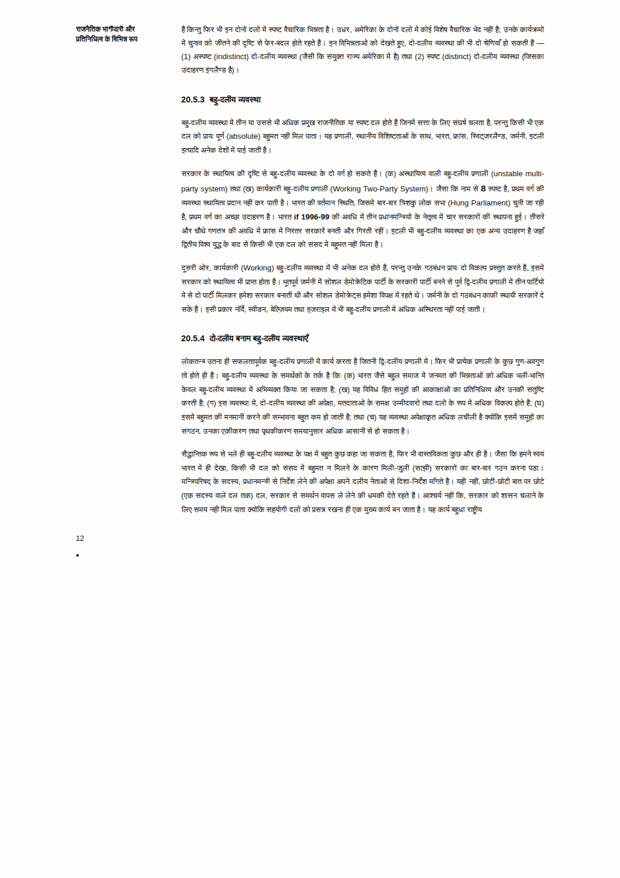राजनैतिक भागीदारी और
प्रतिनिधित्व के विभिन्न रूप
हैं किन्तु फिर भी इन दोनों दलों में स्पष्ट वैचारिक भिन्नता है। उधर, अमेरिका के दोनों दलों में कोई विशेष वैचारिक भेद नहीं है; उनके कार्यक्रमों में चुनाव को जीतने की दृष्टि से फेर-बदल होते रहते हैं। इन विभिन्नताओं को देखते हुए, दो-दलीय व्यवस्था की भी दो श्रेणियाँ हो सकती हैं — (1) अस्पष्ट (indistinct) दो-दलीय व्यवस्था (जैसी कि संयुक्त राज्य अमेरिका में है) तथा (2) स्पष्ट (distinct) दो-दलीय व्यवस्था (जिसका उदाहरण इंगलैण्ड है)।
20.5.3 बहु-दलीय व्यवस्था
बहु-दलीय व्यवस्था में तीन या उससे भी अधिक प्रमुख राजनीतिक या स्पष्ट दल होते हैं जिनमें सत्ता के लिए संघर्ष चलता है, परन्तु किसी भी एक दल को प्रायः पूर्ण (absolute) बहुमत नहीं मिल पाता। यह प्रणाली, स्थानीय विशिष्टताओं के साथ, भारत, फ्रांस, स्विट्ज़रलैण्ड, जर्मनी, इटली इत्यादि अनेक देशों में पाई जाती है।
सरकार के स्थायित्व की दृष्टि से बहु-दलीय व्यवस्था के दो वर्ग हो सकते हैं। (क) अस्थायित्व वाली बहु-दलीय प्रणाली (unstable multi-party system) तथा (ख) कार्यकारी बहु-दलीय प्रणाली (Working Two-Party System)। जैसा कि नाम से 8 स्पष्ट है, प्रथम वर्ग की व्यवस्था स्थायित्व प्रदान नहीं कर पाती है। भारत की वर्तमान स्थिति, जिसमें बार-बार त्रिशंकु लोक सभा (Hung Parliament) चुनी जा रही है, प्रथम वर्ग का अच्छा उदाहरण है। भारत if 1996-99 की अवधि में तीन प्रधानमन्त्रियों के नेतृत्व में चार सरकारों की स्थापना हुई। तीसरे और चौथे गणतंत्र की अवधि में फ्रांस में निरंतर सरकारें बनती और गिरती रहीं। इटली भी बहु-दलीय व्यवस्था का एक अन्य उदाहरण है जहाँ द्वितीय विश्व युद्ध के बाद से किसी भी एक दल को संसद में बहुमत नहीं मिला है।
दूसरी ओर, कार्यकारी (Working) बहु-दलीय व्यवस्था में भी अनेक दल होते हैं, परन्तु उनके गठबंधन प्रायः दो विकल्प प्रस्तुत करते हैं, इसमें सरकार को स्थायित्व भी प्राप्त होता है। भूतपूर्व जर्मनी में सोशल डेमोक्रेटिक पार्टी के सरकारी पार्टी बनने से पूर्व द्वि-दलीय प्रणाली में तीन पार्टियों में से दो पार्टी मिलकर हमेशा सरकार बनाती थी और सोशल डेमोक्रेट्स हमेशा विपक्ष में रहते थे। जर्मनी के दो गठबंधन काफ़ी स्थायी सरकारें दे सके हैं। इसी प्रकार नॉर्वे, स्वीडन, बेल्ज़ियम तथा इज़राइल में भी बहु-दलीय प्रणाली में अधिक अस्थिरता नहीं पाई जाती।
20.5.4 दो-दलीय बनाम बहु-दलीय व्यवस्थाएँ
लोकतन्त्र उतना ही सफलतापूर्वक बहु-दलीय प्रणाली में कार्य करता है जितनी द्वि-दलीय प्रणाली में। फिर भी प्रत्येक प्रणाली के कुछ गुण-अवगुण तो होते ही हैं। बहु-दलीय व्यवस्था के समर्थकों के तर्क है किः (क) भारत जैसे बहुल समाज में जनमत की भिन्नताओं को अधिक भली-भान्ति केवल बहु-दलीय व्यवस्था में अभिव्यक्त किया जा सकता है; (ख) यह विविध हित समूहों की आकांक्षाओं का प्रतिनिधित्व और उनकी संतुष्टि करती है; (ग) इस व्यवस्था में, दो-दलीय व्यवस्था की अपेक्षा, मतदाताओं के समक्ष उम्मीदवारों तथा दलों के रूप में अधिक विकल्प होते हैं; (घ) इसमें बहुमत की मनमानी करने की सम्भावना बहुत कम हो जाती है; तथा (च) यह व्यवस्था अपेक्षाकृत अधिक लचीली है क्योंकि इसमें समूहों का संगठन, उनका एकीकरण तथा पृथकीकरण समयानुसार अधिक आसानी से हो सकता है।
सैद्धान्तिक रूप से भले ही बहु-दलीय व्यवस्था के पक्ष में बहुत कुछ कहा जा सकता है, फिर भी वास्तविकता कुछ और ही है। जैसा कि हमने स्वयं भारत में ही देखा, किसी भी दल को संसद में बहुमत न मिलने के कारण मिली-जुली (साझी) सरकारों का बार-बार गठन करना पड़ा। मन्त्रिपरिषद् के सदस्य, प्रधानमन्त्री से निर्देश लेने की अपेक्षा अपने दलीय नेताओं से दिशा-निर्देश माँगते हैं। यही नहीं, छोटी-छोटी बात पर छोटे (एक सदस्य वाले दल तक) दल, सरकार से समर्थन वापस ले लेने की धमकी देते रहते हैं। आश्चर्य नहीं कि, सरकार को शासन चलाने के लिए समय नहीं मिल पाता क्योंकि सहयोगी दलों को प्रसन्न रखना ही एक मुख्य कार्य बन जाता है। यह कार्य बहुधा राष्ट्रीय
12
•